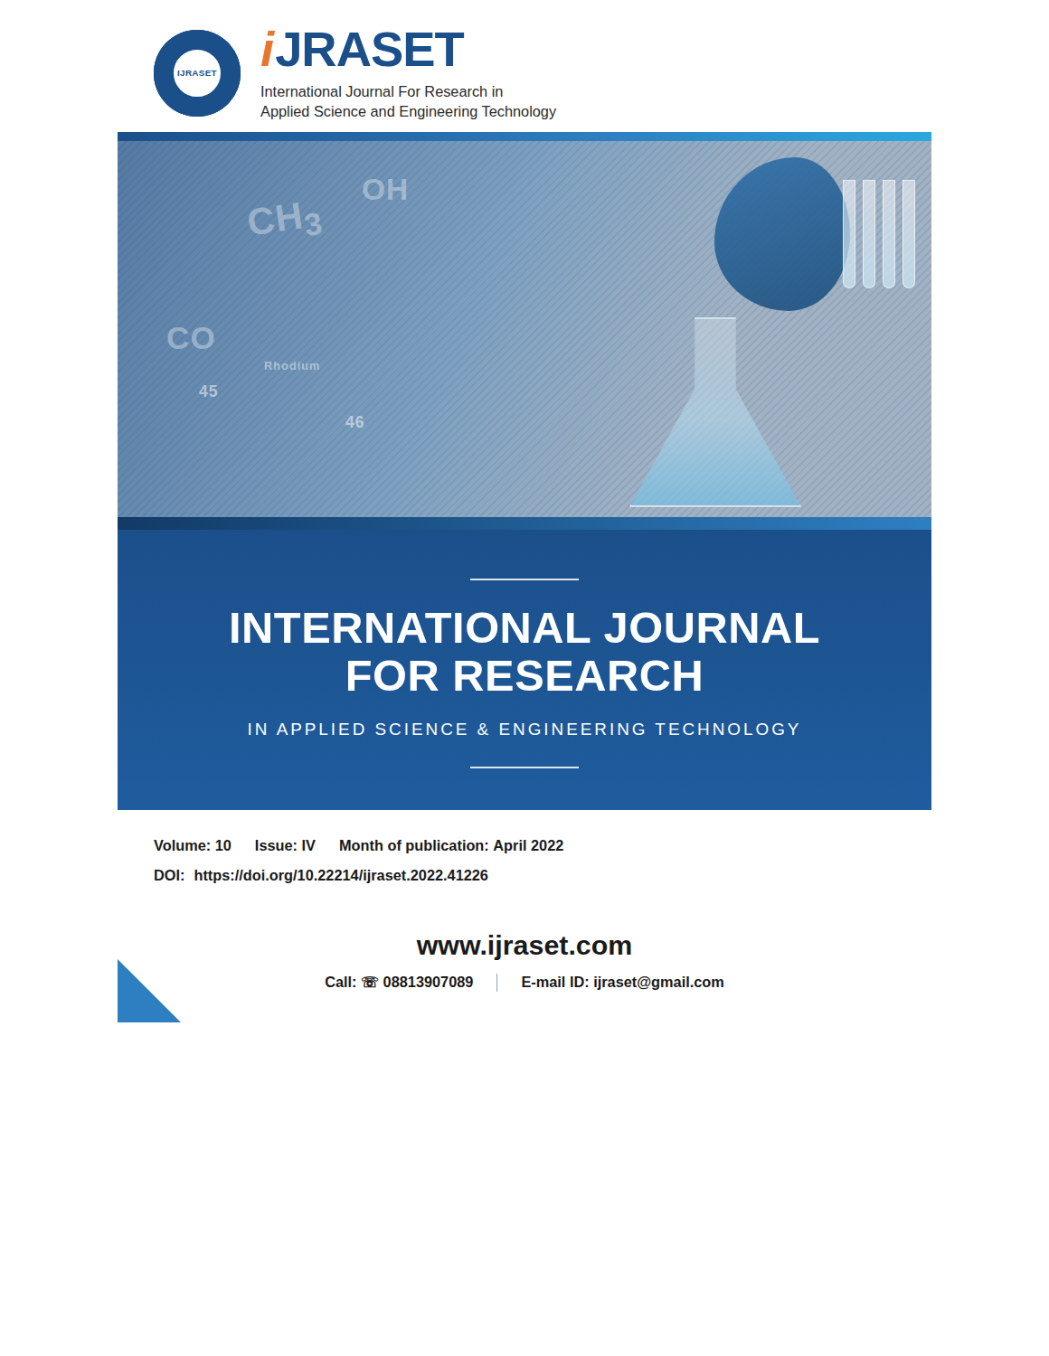IJRASET
i JRASET
International Journal For Research in
Applied Science and Engineering Technology
CH3 OH CO Rhodium 45 46
100 50
INTERNATIONAL JOURNAL
FOR RESEARCH
In Applied Science & Engineering Technology
Volume: 10 Issue: IV Month of publication: April 2022
DOI: https://doi.org/10.22214/ijraset.2022.41226
www.ijraset.com
Call: ☏ 08813907089 E-mail ID: ijraset@gmail.com